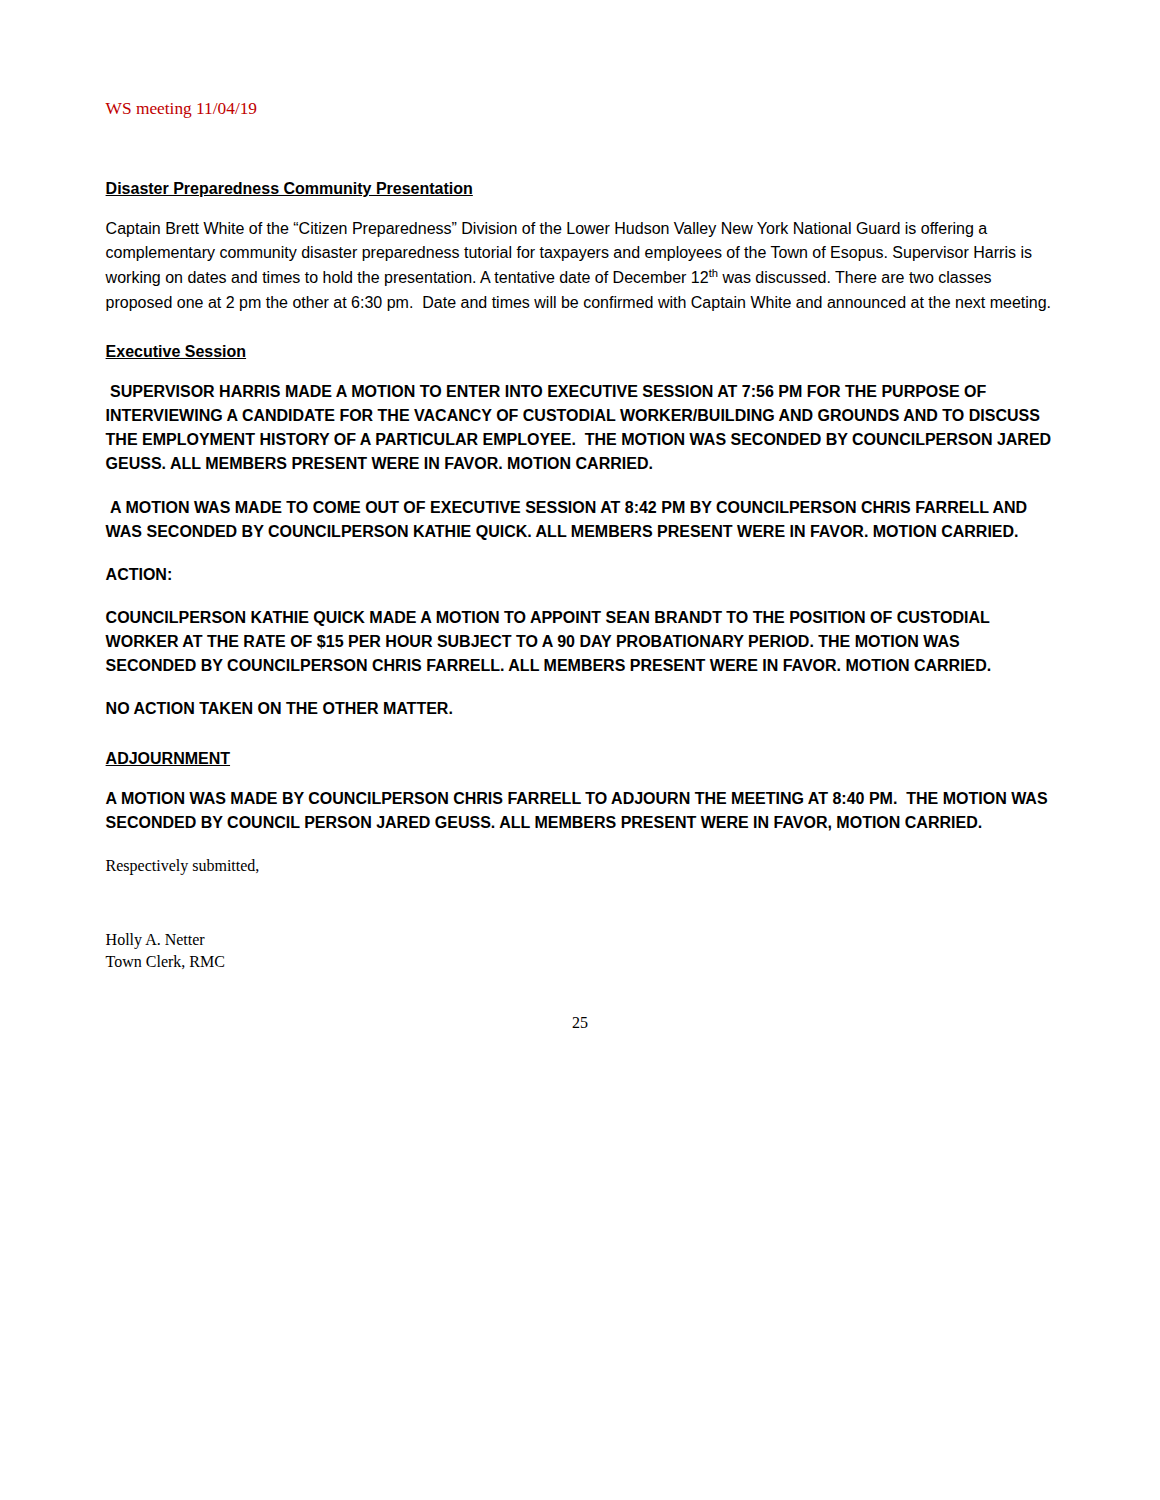WS meeting 11/04/19
Disaster Preparedness Community Presentation
Captain Brett White of the “Citizen Preparedness” Division of the Lower Hudson Valley New York National Guard is offering a complementary community disaster preparedness tutorial for taxpayers and employees of the Town of Esopus. Supervisor Harris is working on dates and times to hold the presentation. A tentative date of December 12th was discussed. There are two classes proposed one at 2 pm the other at 6:30 pm. Date and times will be confirmed with Captain White and announced at the next meeting.
Executive Session
SUPERVISOR HARRIS MADE A MOTION TO ENTER INTO EXECUTIVE SESSION AT 7:56 PM FOR THE PURPOSE OF INTERVIEWING A CANDIDATE FOR THE VACANCY OF CUSTODIAL WORKER/BUILDING AND GROUNDS AND TO DISCUSS THE EMPLOYMENT HISTORY OF A PARTICULAR EMPLOYEE. THE MOTION WAS SECONDED BY COUNCILPERSON JARED GEUSS. ALL MEMBERS PRESENT WERE IN FAVOR. MOTION CARRIED.
A MOTION WAS MADE TO COME OUT OF EXECUTIVE SESSION AT 8:42 PM BY COUNCILPERSON CHRIS FARRELL AND WAS SECONDED BY COUNCILPERSON KATHIE QUICK. ALL MEMBERS PRESENT WERE IN FAVOR. MOTION CARRIED.
ACTION:
COUNCILPERSON KATHIE QUICK MADE A MOTION TO APPOINT SEAN BRANDT TO THE POSITION OF CUSTODIAL WORKER AT THE RATE OF $15 PER HOUR SUBJECT TO A 90 DAY PROBATIONARY PERIOD. THE MOTION WAS SECONDED BY COUNCILPERSON CHRIS FARRELL. ALL MEMBERS PRESENT WERE IN FAVOR. MOTION CARRIED.
NO ACTION TAKEN ON THE OTHER MATTER.
ADJOURNMENT
A MOTION WAS MADE BY COUNCILPERSON CHRIS FARRELL TO ADJOURN THE MEETING AT 8:40 PM. THE MOTION WAS SECONDED BY COUNCIL PERSON JARED GEUSS. ALL MEMBERS PRESENT WERE IN FAVOR, MOTION CARRIED.
Respectively submitted,
Holly A. Netter
Town Clerk, RMC
25